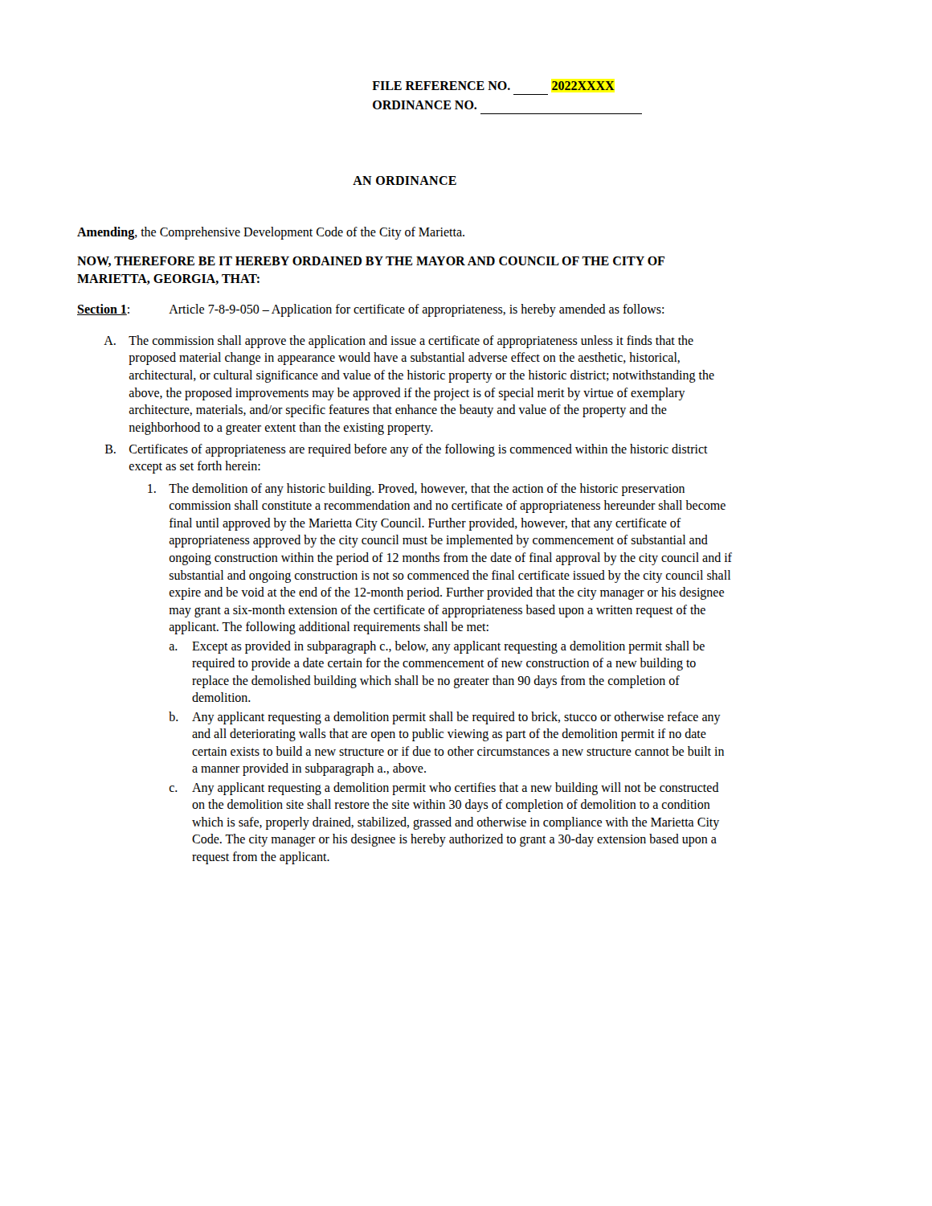FILE REFERENCE NO. 2022XXXX
ORDINANCE NO.
AN ORDINANCE
Amending, the Comprehensive Development Code of the City of Marietta.
NOW, THEREFORE BE IT HEREBY ORDAINED BY THE MAYOR AND COUNCIL OF THE CITY OF MARIETTA, GEORGIA, THAT:
Section 1: Article 7-8-9-050 – Application for certificate of appropriateness, is hereby amended as follows:
The commission shall approve the application and issue a certificate of appropriateness unless it finds that the proposed material change in appearance would have a substantial adverse effect on the aesthetic, historical, architectural, or cultural significance and value of the historic property or the historic district; notwithstanding the above, the proposed improvements may be approved if the project is of special merit by virtue of exemplary architecture, materials, and/or specific features that enhance the beauty and value of the property and the neighborhood to a greater extent than the existing property.
Certificates of appropriateness are required before any of the following is commenced within the historic district except as set forth herein:
The demolition of any historic building. Proved, however, that the action of the historic preservation commission shall constitute a recommendation and no certificate of appropriateness hereunder shall become final until approved by the Marietta City Council. Further provided, however, that any certificate of appropriateness approved by the city council must be implemented by commencement of substantial and ongoing construction within the period of 12 months from the date of final approval by the city council and if substantial and ongoing construction is not so commenced the final certificate issued by the city council shall expire and be void at the end of the 12-month period. Further provided that the city manager or his designee may grant a six-month extension of the certificate of appropriateness based upon a written request of the applicant. The following additional requirements shall be met:
a. Except as provided in subparagraph c., below, any applicant requesting a demolition permit shall be required to provide a date certain for the commencement of new construction of a new building to replace the demolished building which shall be no greater than 90 days from the completion of demolition.
b. Any applicant requesting a demolition permit shall be required to brick, stucco or otherwise reface any and all deteriorating walls that are open to public viewing as part of the demolition permit if no date certain exists to build a new structure or if due to other circumstances a new structure cannot be built in a manner provided in subparagraph a., above.
c. Any applicant requesting a demolition permit who certifies that a new building will not be constructed on the demolition site shall restore the site within 30 days of completion of demolition to a condition which is safe, properly drained, stabilized, grassed and otherwise in compliance with the Marietta City Code. The city manager or his designee is hereby authorized to grant a 30-day extension based upon a request from the applicant.